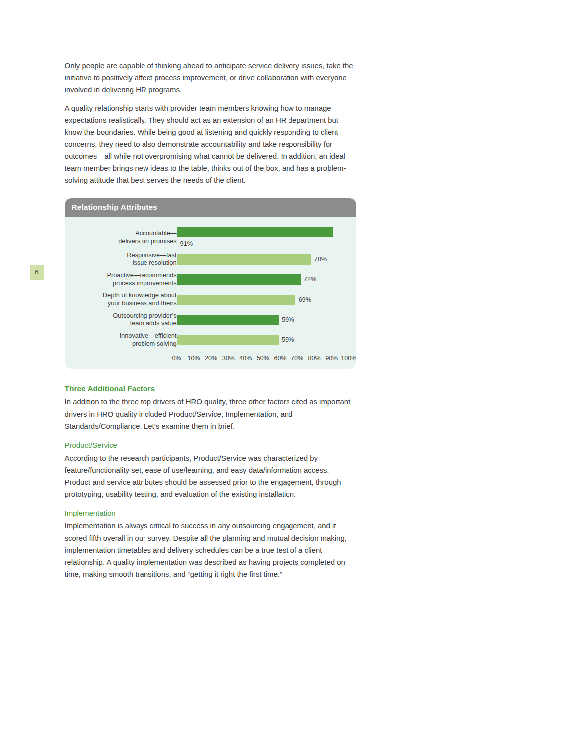6
Only people are capable of thinking ahead to anticipate service delivery issues, take the initiative to positively affect process improvement, or drive collaboration with everyone involved in delivering HR programs.
A quality relationship starts with provider team members knowing how to manage expectations realistically. They should act as an extension of an HR department but know the boundaries. While being good at listening and quickly responding to client concerns, they need to also demonstrate accountability and take responsibility for outcomes—all while not overpromising what cannot be delivered. In addition, an ideal team member brings new ideas to the table, thinks out of the box, and has a problem-solving attitude that best serves the needs of the client.
Relationship Attributes
| Accountable— delivers on promises | 91% |
| Responsive—fast issue resolution | 78% |
| Proactive—recommends process improvements | 72% |
| Depth of knowledge about your business and theirs | 69% |
| Outsourcing provider’s team adds value | 59% |
| Innovative—efficient problem solving | 59% |
0% 10% 20% 30% 40% 50% 60% 70% 80% 90% 100%
Three Additional Factors
In addition to the three top drivers of HRO quality, three other factors cited as important drivers in HRO quality included Product/Service, Implementation, and Standards/Compliance. Let’s examine them in brief.
Product/Service
According to the research participants, Product/Service was characterized by feature/functionality set, ease of use/learning, and easy data/information access. Product and service attributes should be assessed prior to the engagement, through prototyping, usability testing, and evaluation of the existing installation.
Implementation
Implementation is always critical to success in any outsourcing engagement, and it scored fifth overall in our survey. Despite all the planning and mutual decision making, implementation timetables and delivery schedules can be a true test of a client relationship. A quality implementation was described as having projects completed on time, making smooth transitions, and “getting it right the first time.”